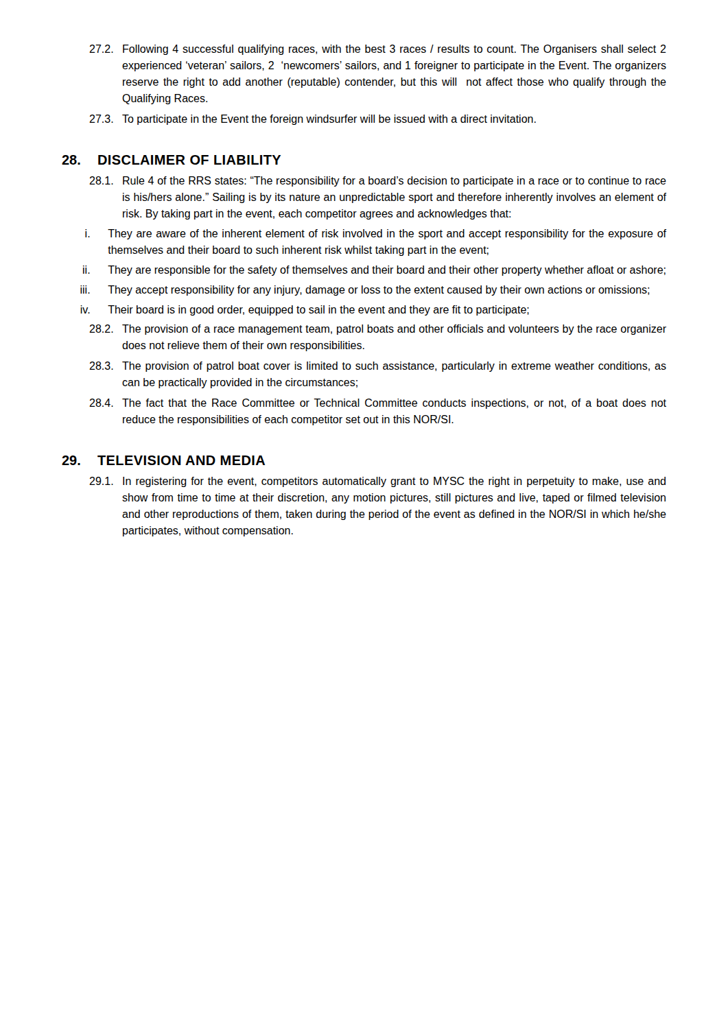27.2. Following 4 successful qualifying races, with the best 3 races / results to count. The Organisers shall select 2 experienced ‘veteran’ sailors, 2 ‘newcomers’ sailors, and 1 foreigner to participate in the Event. The organizers reserve the right to add another (reputable) contender, but this will not affect those who qualify through the Qualifying Races.
27.3. To participate in the Event the foreign windsurfer will be issued with a direct invitation.
28. DISCLAIMER OF LIABILITY
28.1. Rule 4 of the RRS states: “The responsibility for a board’s decision to participate in a race or to continue to race is his/hers alone.” Sailing is by its nature an unpredictable sport and therefore inherently involves an element of risk. By taking part in the event, each competitor agrees and acknowledges that:
i. They are aware of the inherent element of risk involved in the sport and accept responsibility for the exposure of themselves and their board to such inherent risk whilst taking part in the event;
ii. They are responsible for the safety of themselves and their board and their other property whether afloat or ashore;
iii. They accept responsibility for any injury, damage or loss to the extent caused by their own actions or omissions;
iv. Their board is in good order, equipped to sail in the event and they are fit to participate;
28.2. The provision of a race management team, patrol boats and other officials and volunteers by the race organizer does not relieve them of their own responsibilities.
28.3. The provision of patrol boat cover is limited to such assistance, particularly in extreme weather conditions, as can be practically provided in the circumstances;
28.4. The fact that the Race Committee or Technical Committee conducts inspections, or not, of a boat does not reduce the responsibilities of each competitor set out in this NOR/SI.
29. TELEVISION AND MEDIA
29.1. In registering for the event, competitors automatically grant to MYSC the right in perpetuity to make, use and show from time to time at their discretion, any motion pictures, still pictures and live, taped or filmed television and other reproductions of them, taken during the period of the event as defined in the NOR/SI in which he/she participates, without compensation.